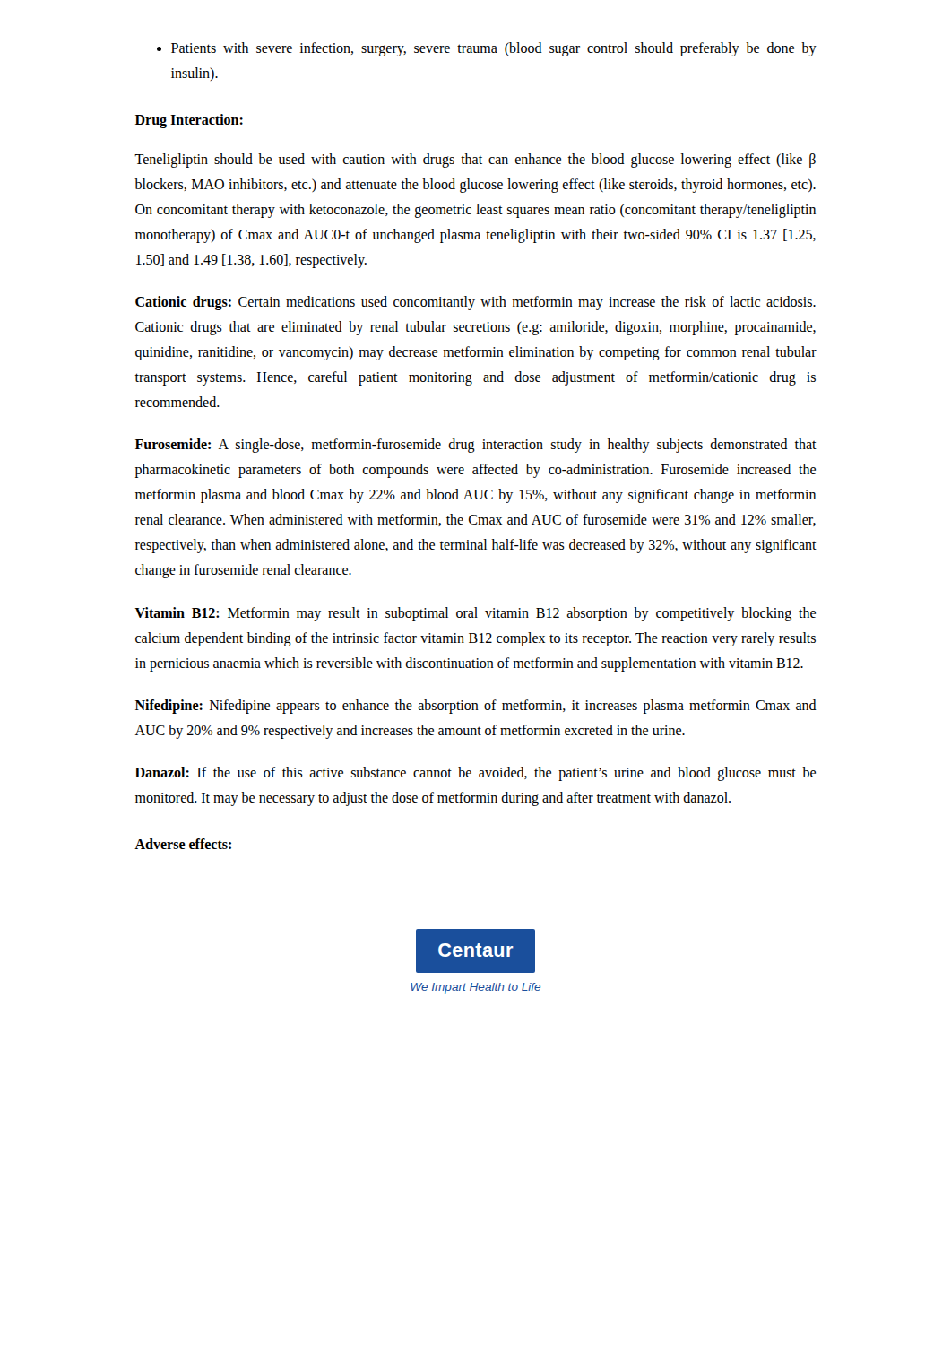Patients with severe infection, surgery, severe trauma (blood sugar control should preferably be done by insulin).
Drug Interaction:
Teneligliptin should be used with caution with drugs that can enhance the blood glucose lowering effect (like β blockers, MAO inhibitors, etc.) and attenuate the blood glucose lowering effect (like steroids, thyroid hormones, etc). On concomitant therapy with ketoconazole, the geometric least squares mean ratio (concomitant therapy/teneligliptin monotherapy) of Cmax and AUC0-t of unchanged plasma teneligliptin with their two-sided 90% CI is 1.37 [1.25, 1.50] and 1.49 [1.38, 1.60], respectively.
Cationic drugs: Certain medications used concomitantly with metformin may increase the risk of lactic acidosis. Cationic drugs that are eliminated by renal tubular secretions (e.g: amiloride, digoxin, morphine, procainamide, quinidine, ranitidine, or vancomycin) may decrease metformin elimination by competing for common renal tubular transport systems. Hence, careful patient monitoring and dose adjustment of metformin/cationic drug is recommended.
Furosemide: A single-dose, metformin-furosemide drug interaction study in healthy subjects demonstrated that pharmacokinetic parameters of both compounds were affected by co-administration. Furosemide increased the metformin plasma and blood Cmax by 22% and blood AUC by 15%, without any significant change in metformin renal clearance. When administered with metformin, the Cmax and AUC of furosemide were 31% and 12% smaller, respectively, than when administered alone, and the terminal half-life was decreased by 32%, without any significant change in furosemide renal clearance.
Vitamin B12: Metformin may result in suboptimal oral vitamin B12 absorption by competitively blocking the calcium dependent binding of the intrinsic factor vitamin B12 complex to its receptor. The reaction very rarely results in pernicious anaemia which is reversible with discontinuation of metformin and supplementation with vitamin B12.
Nifedipine: Nifedipine appears to enhance the absorption of metformin, it increases plasma metformin Cmax and AUC by 20% and 9% respectively and increases the amount of metformin excreted in the urine.
Danazol: If the use of this active substance cannot be avoided, the patient’s urine and blood glucose must be monitored. It may be necessary to adjust the dose of metformin during and after treatment with danazol.
Adverse effects:
Centaur
We Impart Health to Life